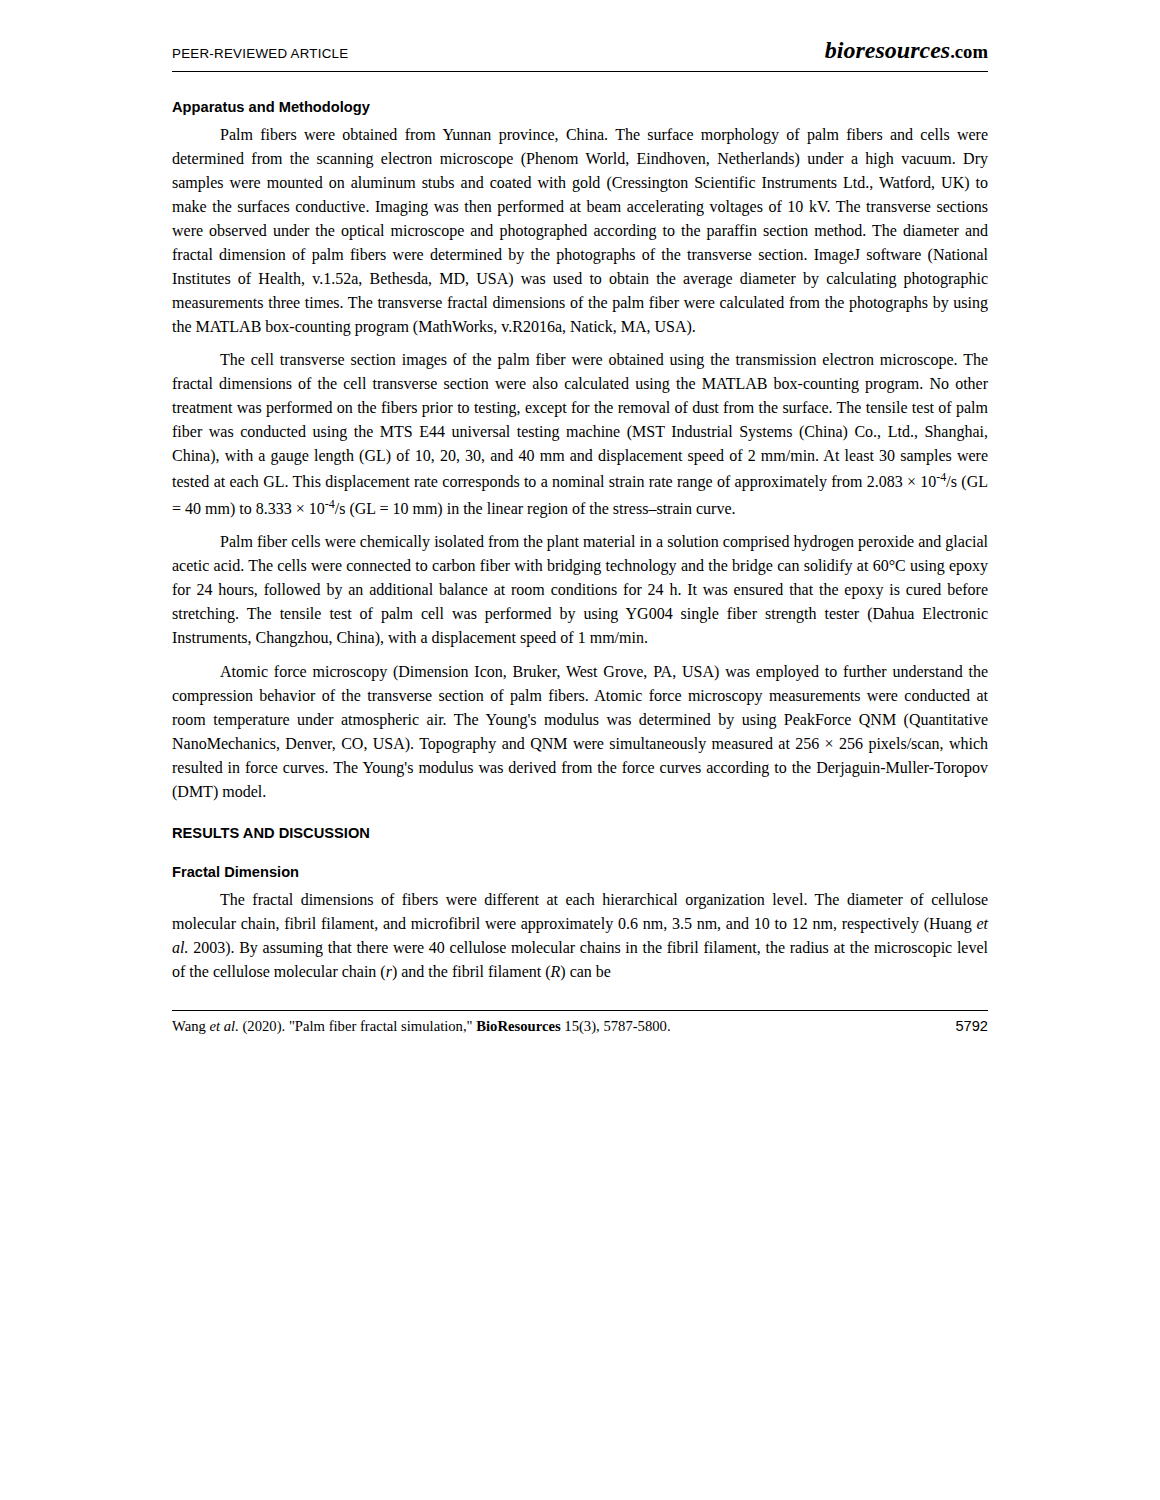PEER-REVIEWED ARTICLE bioresources.com
Apparatus and Methodology
Palm fibers were obtained from Yunnan province, China. The surface morphology of palm fibers and cells were determined from the scanning electron microscope (Phenom World, Eindhoven, Netherlands) under a high vacuum. Dry samples were mounted on aluminum stubs and coated with gold (Cressington Scientific Instruments Ltd., Watford, UK) to make the surfaces conductive. Imaging was then performed at beam accelerating voltages of 10 kV. The transverse sections were observed under the optical microscope and photographed according to the paraffin section method. The diameter and fractal dimension of palm fibers were determined by the photographs of the transverse section. ImageJ software (National Institutes of Health, v.1.52a, Bethesda, MD, USA) was used to obtain the average diameter by calculating photographic measurements three times. The transverse fractal dimensions of the palm fiber were calculated from the photographs by using the MATLAB box-counting program (MathWorks, v.R2016a, Natick, MA, USA).
The cell transverse section images of the palm fiber were obtained using the transmission electron microscope. The fractal dimensions of the cell transverse section were also calculated using the MATLAB box-counting program. No other treatment was performed on the fibers prior to testing, except for the removal of dust from the surface. The tensile test of palm fiber was conducted using the MTS E44 universal testing machine (MST Industrial Systems (China) Co., Ltd., Shanghai, China), with a gauge length (GL) of 10, 20, 30, and 40 mm and displacement speed of 2 mm/min. At least 30 samples were tested at each GL. This displacement rate corresponds to a nominal strain rate range of approximately from 2.083 × 10-4/s (GL = 40 mm) to 8.333 × 10-4/s (GL = 10 mm) in the linear region of the stress–strain curve.
Palm fiber cells were chemically isolated from the plant material in a solution comprised hydrogen peroxide and glacial acetic acid. The cells were connected to carbon fiber with bridging technology and the bridge can solidify at 60°C using epoxy for 24 hours, followed by an additional balance at room conditions for 24 h. It was ensured that the epoxy is cured before stretching. The tensile test of palm cell was performed by using YG004 single fiber strength tester (Dahua Electronic Instruments, Changzhou, China), with a displacement speed of 1 mm/min.
Atomic force microscopy (Dimension Icon, Bruker, West Grove, PA, USA) was employed to further understand the compression behavior of the transverse section of palm fibers. Atomic force microscopy measurements were conducted at room temperature under atmospheric air. The Young's modulus was determined by using PeakForce QNM (Quantitative NanoMechanics, Denver, CO, USA). Topography and QNM were simultaneously measured at 256 × 256 pixels/scan, which resulted in force curves. The Young's modulus was derived from the force curves according to the Derjaguin-Muller-Toropov (DMT) model.
RESULTS AND DISCUSSION
Fractal Dimension
The fractal dimensions of fibers were different at each hierarchical organization level. The diameter of cellulose molecular chain, fibril filament, and microfibril were approximately 0.6 nm, 3.5 nm, and 10 to 12 nm, respectively (Huang et al. 2003). By assuming that there were 40 cellulose molecular chains in the fibril filament, the radius at the microscopic level of the cellulose molecular chain (r) and the fibril filament (R) can be
Wang et al. (2020). "Palm fiber fractal simulation," BioResources 15(3), 5787-5800. 5792